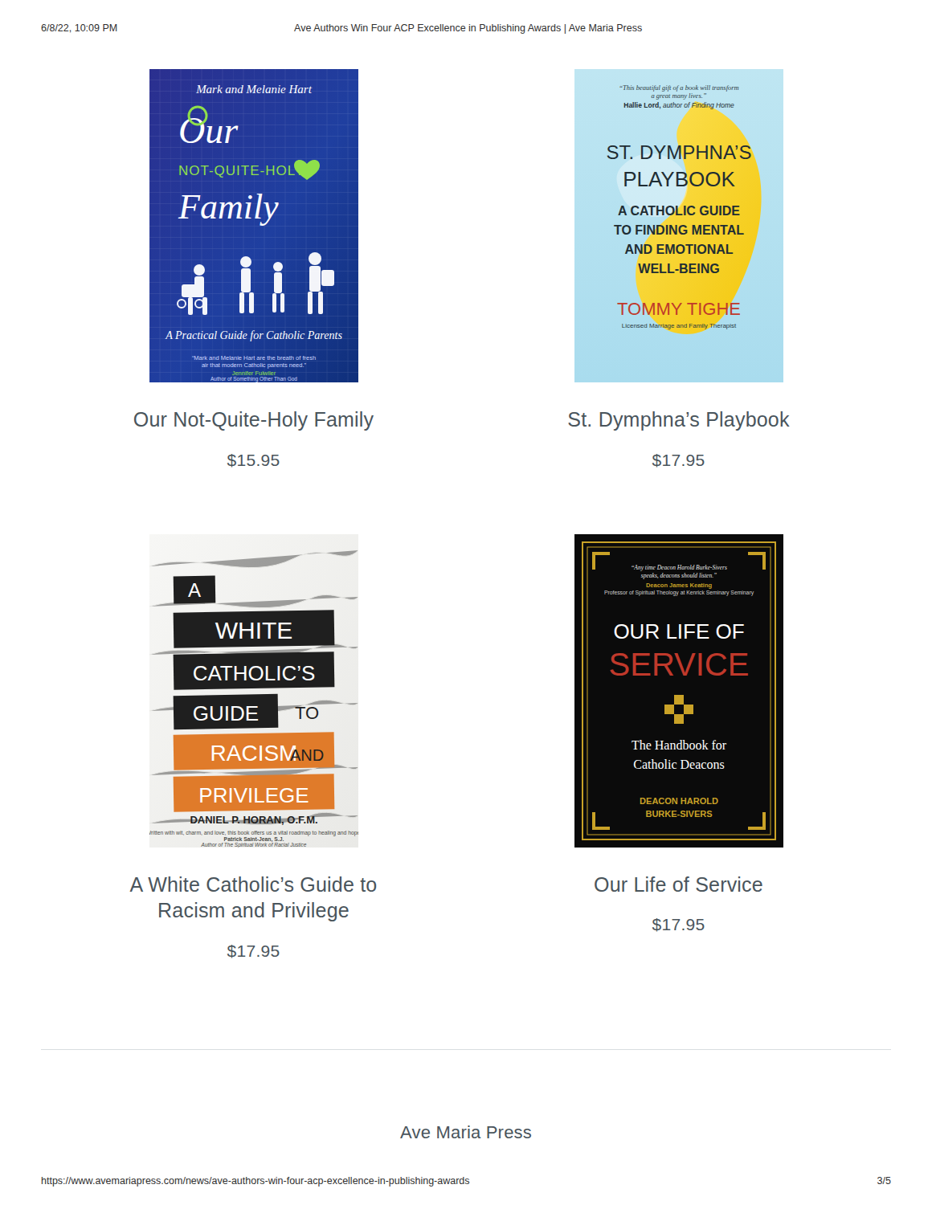6/8/22, 10:09 PM
Ave Authors Win Four ACP Excellence in Publishing Awards | Ave Maria Press
Mark and Melanie Hart Our NOT-QUITE-HOLY Family A Practical Guide for Catholic Parents “Mark and Melanie Hart are the breath of fresh air that modern Catholic parents need.” Jennifer Fulwiler Author of Something Other Than God
Our Not-Quite-Holy Family
$15.95
“This beautiful gift of a book will transform a great many lives.” Hallie Lord, author of Finding Home ST. DYMPHNA’S PLAYBOOK A CATHOLIC GUIDE TO FINDING MENTAL AND EMOTIONAL WELL-BEING TOMMY TIGHE Licensed Marriage and Family Therapist
St. Dymphna’s Playbook
$17.95
A WHITE CATHOLIC’S GUIDE TO RACISM AND PRIVILEGE DANIEL P. HORAN, O.F.M. “Written with wit, charm, and love, this book offers us a vital roadmap to healing and hope.” Patrick Saint-Jean, S.J. Author of The Spiritual Work of Racial Justice
A White Catholic’s Guide to
Racism and Privilege
$17.95
“Any time Deacon Harold Burke-Sivers speaks, deacons should listen.” Deacon James Keating Professor of Spiritual Theology at Kenrick Seminary Seminary OUR LIFE OF SERVICE The Handbook for Catholic Deacons DEACON HAROLD BURKE-SIVERS
Our Life of Service
$17.95
Ave Maria Press
https://www.avemariapress.com/news/ave-authors-win-four-acp-excellence-in-publishing-awards 3/5